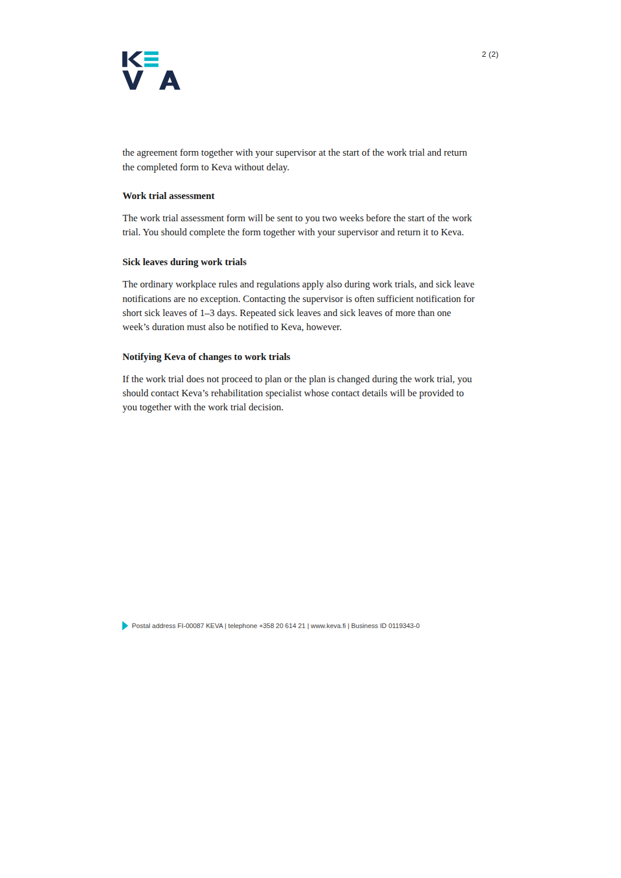2 (2)
the agreement form together with your supervisor at the start of the work trial and return the completed form to Keva without delay.
Work trial assessment
The work trial assessment form will be sent to you two weeks before the start of the work trial. You should complete the form together with your supervisor and return it to Keva.
Sick leaves during work trials
The ordinary workplace rules and regulations apply also during work trials, and sick leave notifications are no exception. Contacting the supervisor is often sufficient notification for short sick leaves of 1–3 days. Repeated sick leaves and sick leaves of more than one week’s duration must also be notified to Keva, however.
Notifying Keva of changes to work trials
If the work trial does not proceed to plan or the plan is changed during the work trial, you should contact Keva’s rehabilitation specialist whose contact details will be provided to you together with the work trial decision.
Postal address FI-00087 KEVA | telephone +358 20 614 21 | www.keva.fi | Business ID 0119343-0